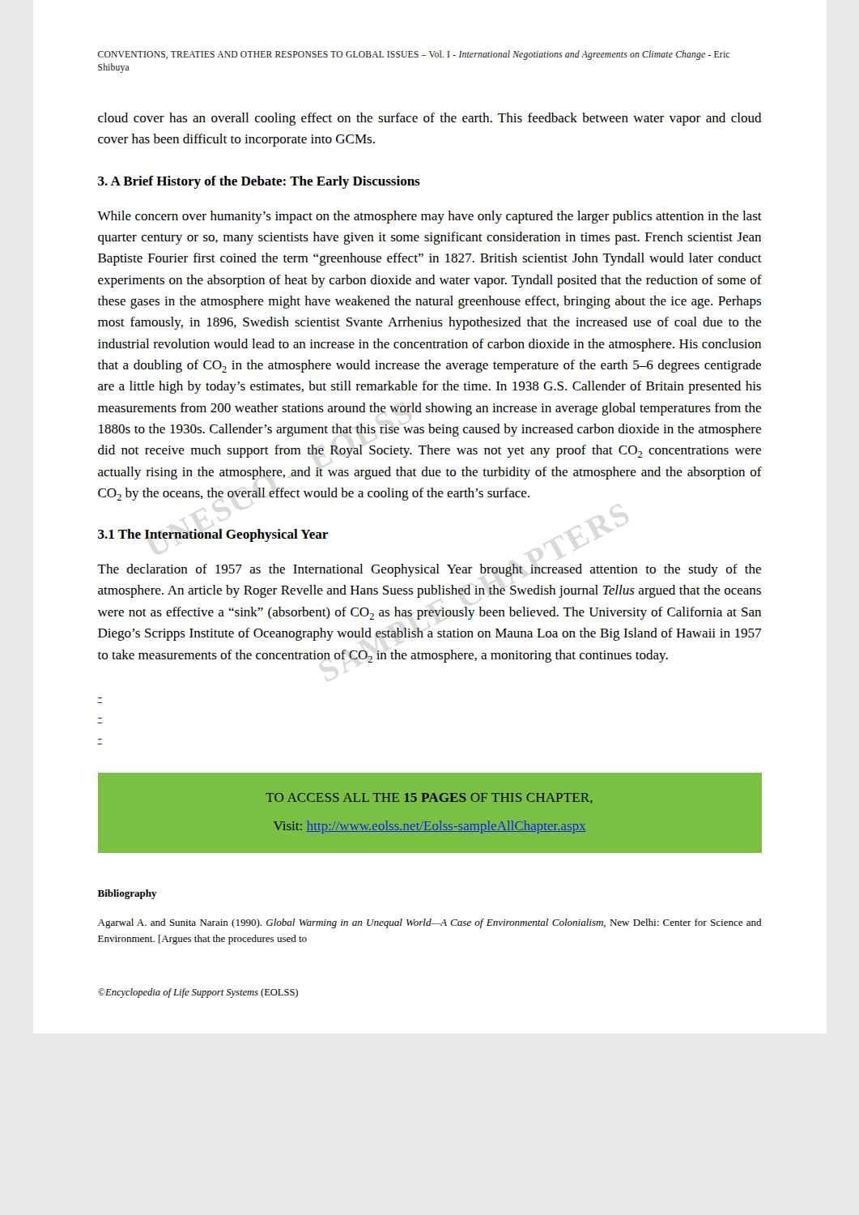UNESCO – EOLSS
SAMPLE CHAPTERS
CONVENTIONS, TREATIES AND OTHER RESPONSES TO GLOBAL ISSUES – Vol. I - International Negotiations and Agreements on Climate Change - Eric Shibuya
cloud cover has an overall cooling effect on the surface of the earth. This feedback between water vapor and cloud cover has been difficult to incorporate into GCMs.
3. A Brief History of the Debate: The Early Discussions
While concern over humanity’s impact on the atmosphere may have only captured the larger publics attention in the last quarter century or so, many scientists have given it some significant consideration in times past. French scientist Jean Baptiste Fourier first coined the term “greenhouse effect” in 1827. British scientist John Tyndall would later conduct experiments on the absorption of heat by carbon dioxide and water vapor. Tyndall posited that the reduction of some of these gases in the atmosphere might have weakened the natural greenhouse effect, bringing about the ice age. Perhaps most famously, in 1896, Swedish scientist Svante Arrhenius hypothesized that the increased use of coal due to the industrial revolution would lead to an increase in the concentration of carbon dioxide in the atmosphere. His conclusion that a doubling of CO2 in the atmosphere would increase the average temperature of the earth 5–6 degrees centigrade are a little high by today’s estimates, but still remarkable for the time. In 1938 G.S. Callender of Britain presented his measurements from 200 weather stations around the world showing an increase in average global temperatures from the 1880s to the 1930s. Callender’s argument that this rise was being caused by increased carbon dioxide in the atmosphere did not receive much support from the Royal Society. There was not yet any proof that CO2 concentrations were actually rising in the atmosphere, and it was argued that due to the turbidity of the atmosphere and the absorption of CO2 by the oceans, the overall effect would be a cooling of the earth’s surface.
3.1 The International Geophysical Year
The declaration of 1957 as the International Geophysical Year brought increased attention to the study of the atmosphere. An article by Roger Revelle and Hans Suess published in the Swedish journal Tellus argued that the oceans were not as effective a “sink” (absorbent) of CO2 as has previously been believed. The University of California at San Diego’s Scripps Institute of Oceanography would establish a station on Mauna Loa on the Big Island of Hawaii in 1957 to take measurements of the concentration of CO2 in the atmosphere, a monitoring that continues today.
- - -
TO ACCESS ALL THE 15 PAGES OF THIS CHAPTER,
Visit: http://www.eolss.net/Eolss-sampleAllChapter.aspx
Bibliography
Agarwal A. and Sunita Narain (1990). Global Warming in an Unequal World—A Case of Environmental Colonialism, New Delhi: Center for Science and Environment. [Argues that the procedures used to
©Encyclopedia of Life Support Systems (EOLSS)